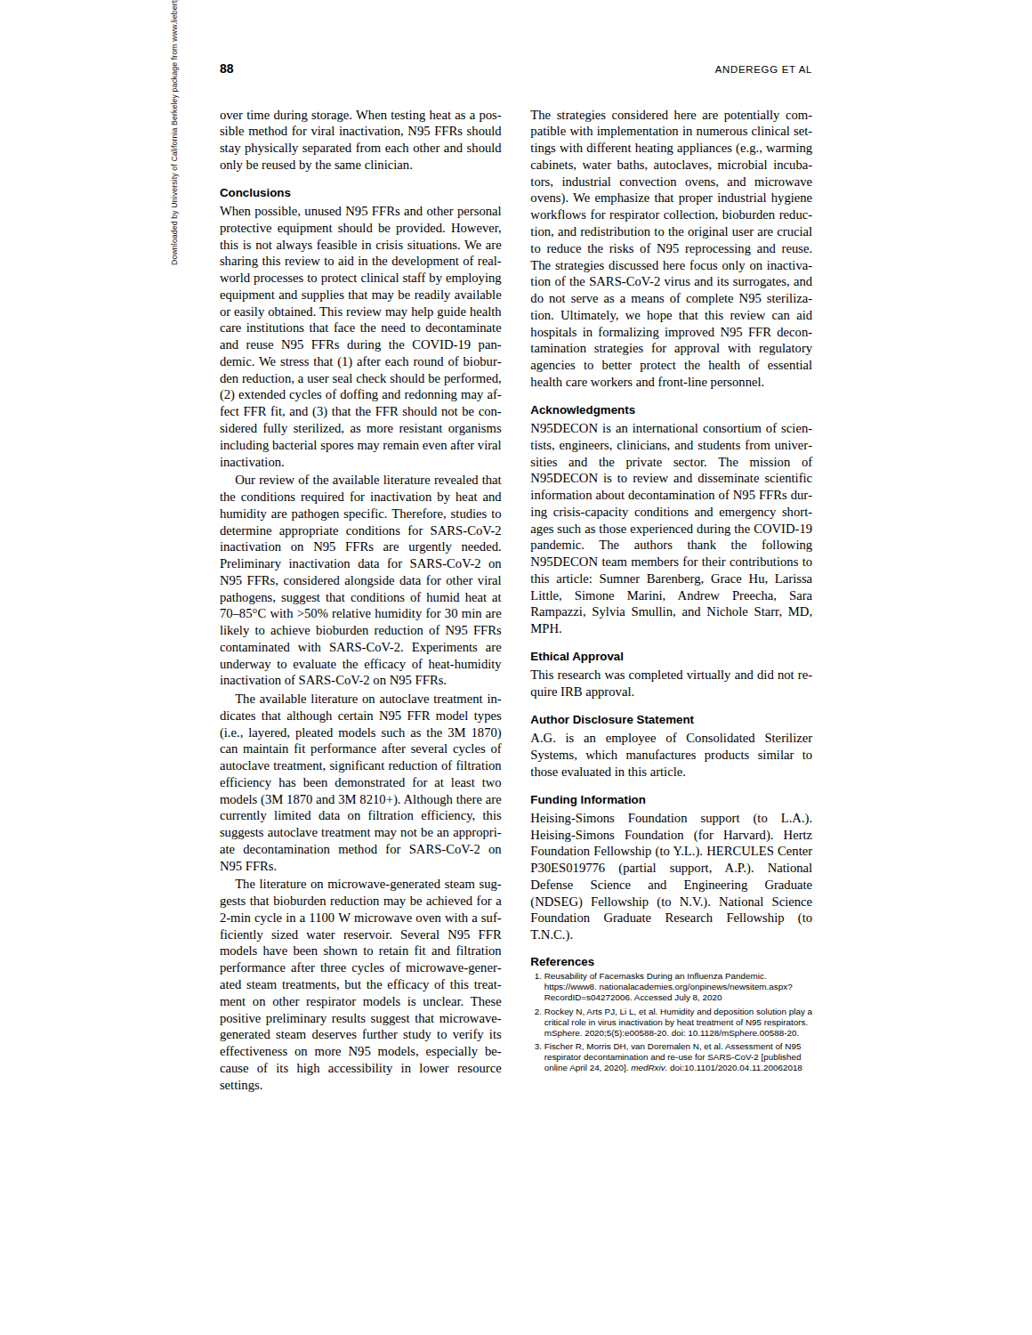Downloaded by University of California Berkeley package from www.liebertpub.com at 05/20/22. For personal use only.
88
ANDEREGG ET AL
over time during storage. When testing heat as a possible method for viral inactivation, N95 FFRs should stay physically separated from each other and should only be reused by the same clinician.
Conclusions
When possible, unused N95 FFRs and other personal protective equipment should be provided. However, this is not always feasible in crisis situations. We are sharing this review to aid in the development of real-world processes to protect clinical staff by employing equipment and supplies that may be readily available or easily obtained. This review may help guide health care institutions that face the need to decontaminate and reuse N95 FFRs during the COVID-19 pandemic. We stress that (1) after each round of bioburden reduction, a user seal check should be performed, (2) extended cycles of doffing and redonning may affect FFR fit, and (3) that the FFR should not be considered fully sterilized, as more resistant organisms including bacterial spores may remain even after viral inactivation.
Our review of the available literature revealed that the conditions required for inactivation by heat and humidity are pathogen specific. Therefore, studies to determine appropriate conditions for SARS-CoV-2 inactivation on N95 FFRs are urgently needed. Preliminary inactivation data for SARS-CoV-2 on N95 FFRs, considered alongside data for other viral pathogens, suggest that conditions of humid heat at 70–85°C with >50% relative humidity for 30 min are likely to achieve bioburden reduction of N95 FFRs contaminated with SARS-CoV-2. Experiments are underway to evaluate the efficacy of heat-humidity inactivation of SARS-CoV-2 on N95 FFRs.
The available literature on autoclave treatment indicates that although certain N95 FFR model types (i.e., layered, pleated models such as the 3M 1870) can maintain fit performance after several cycles of autoclave treatment, significant reduction of filtration efficiency has been demonstrated for at least two models (3M 1870 and 3M 8210+). Although there are currently limited data on filtration efficiency, this suggests autoclave treatment may not be an appropriate decontamination method for SARS-CoV-2 on N95 FFRs.
The literature on microwave-generated steam suggests that bioburden reduction may be achieved for a 2-min cycle in a 1100 W microwave oven with a sufficiently sized water reservoir. Several N95 FFR models have been shown to retain fit and filtration performance after three cycles of microwave-generated steam treatments, but the efficacy of this treatment on other respirator models is unclear. These positive preliminary results suggest that microwave-generated steam deserves further study to verify its effectiveness on more N95 models, especially because of its high accessibility in lower resource settings.
The strategies considered here are potentially compatible with implementation in numerous clinical settings with different heating appliances (e.g., warming cabinets, water baths, autoclaves, microbial incubators, industrial convection ovens, and microwave ovens). We emphasize that proper industrial hygiene workflows for respirator collection, bioburden reduction, and redistribution to the original user are crucial to reduce the risks of N95 reprocessing and reuse. The strategies discussed here focus only on inactivation of the SARS-CoV-2 virus and its surrogates, and do not serve as a means of complete N95 sterilization. Ultimately, we hope that this review can aid hospitals in formalizing improved N95 FFR decontamination strategies for approval with regulatory agencies to better protect the health of essential health care workers and front-line personnel.
Acknowledgments
N95DECON is an international consortium of scientists, engineers, clinicians, and students from universities and the private sector. The mission of N95DECON is to review and disseminate scientific information about decontamination of N95 FFRs during crisis-capacity conditions and emergency shortages such as those experienced during the COVID-19 pandemic. The authors thank the following N95DECON team members for their contributions to this article: Sumner Barenberg, Grace Hu, Larissa Little, Simone Marini, Andrew Preecha, Sara Rampazzi, Sylvia Smullin, and Nichole Starr, MD, MPH.
Ethical Approval
This research was completed virtually and did not require IRB approval.
Author Disclosure Statement
A.G. is an employee of Consolidated Sterilizer Systems, which manufactures products similar to those evaluated in this article.
Funding Information
Heising-Simons Foundation support (to L.A.). Heising-Simons Foundation (for Harvard). Hertz Foundation Fellowship (to Y.L.). HERCULES Center P30ES019776 (partial support, A.P.). National Defense Science and Engineering Graduate (NDSEG) Fellowship (to N.V.). National Science Foundation Graduate Research Fellowship (to T.N.C.).
References
Reusability of Facemasks During an Influenza Pandemic. https://www8. nationalacademies.org/onpinews/newsitem.aspx?RecordID=s04272006. Accessed July 8, 2020
Rockey N, Arts PJ, Li L, et al. Humidity and deposition solution play a critical role in virus inactivation by heat treatment of N95 respirators. mSphere. 2020;5(5):e00588-20. doi: 10.1128/mSphere.00588-20.
Fischer R, Morris DH, van Doremalen N, et al. Assessment of N95 respirator decontamination and re-use for SARS-CoV-2 [published online April 24, 2020]. medRxiv. doi:10.1101/2020.04.11.20062018